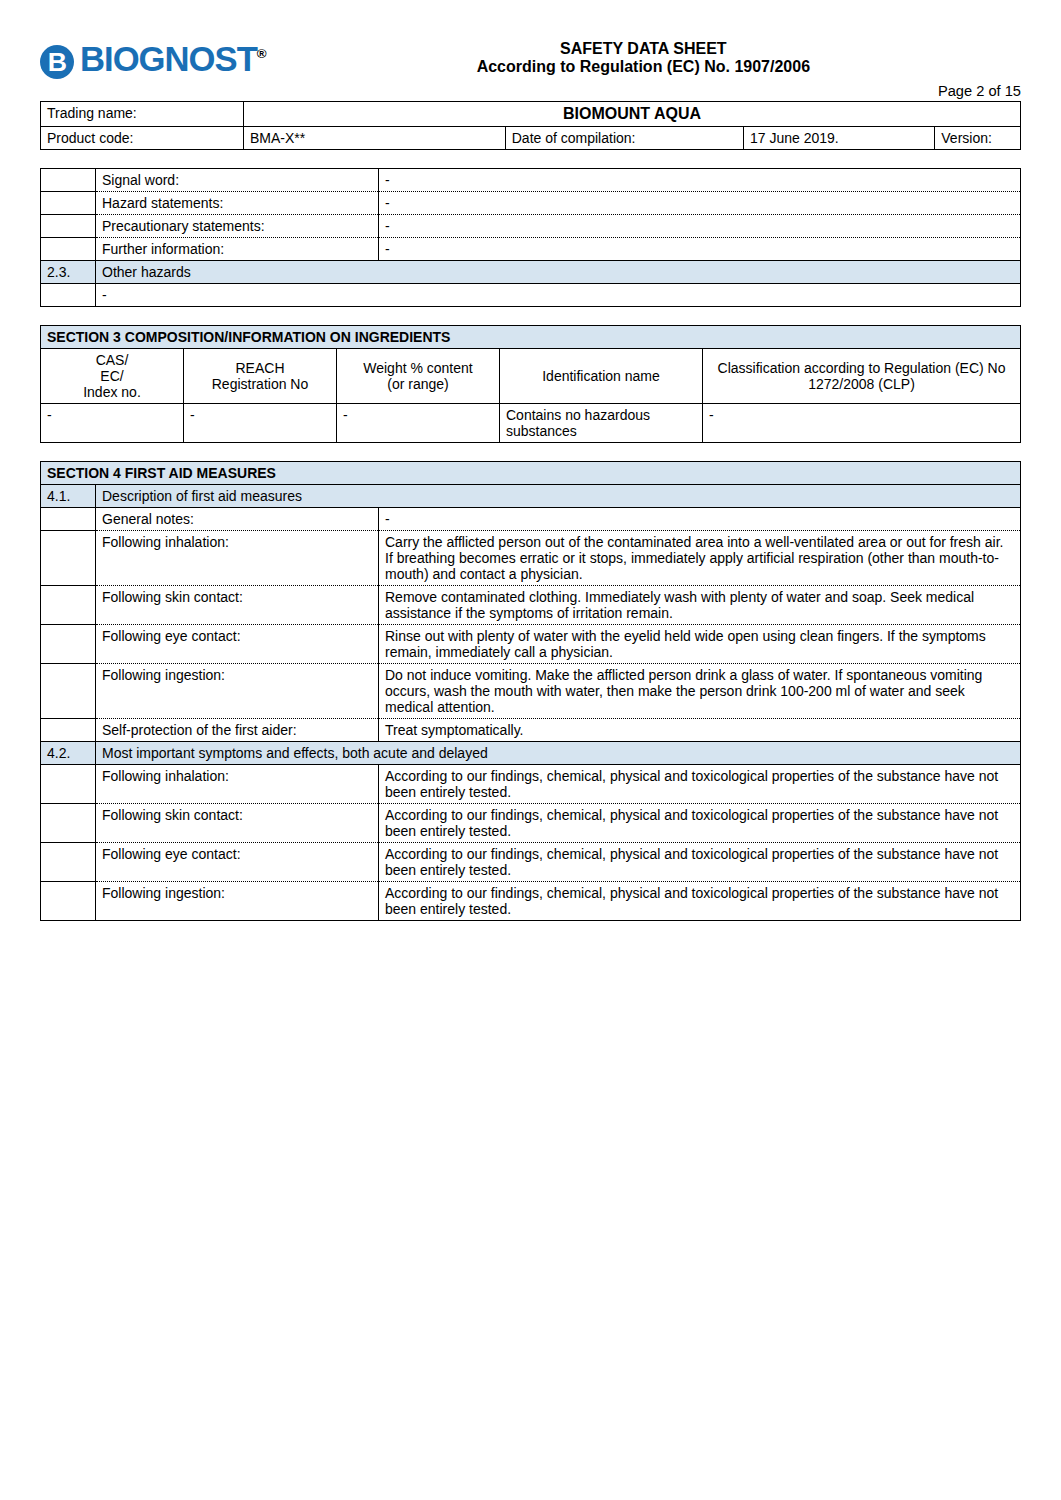BBIOGNOST®
SAFETY DATA SHEET
According to Regulation (EC) No. 1907/2006
Page 2 of 15
| Trading name: | BIOMOUNT AQUA |
| Product code: | BMA-X** | Date of compilation: | 17 June 2019. | Version: |
| | Signal word: | - |
| | Hazard statements: | - |
| | Precautionary statements: | - |
| | Further information: | - |
| 2.3. | Other hazards |
| | - |
| SECTION 3 COMPOSITION/INFORMATION ON INGREDIENTS |
| CAS/ EC/ Index no. | REACH Registration No | Weight % content (or range) | Identification name | Classification according to Regulation (EC) No 1272/2008 (CLP) |
| - | - | - | Contains no hazardous substances | - |
| SECTION 4 FIRST AID MEASURES |
| 4.1. | Description of first aid measures |
| | General notes: | - |
| | Following inhalation: | Carry the afflicted person out of the contaminated area into a well-ventilated area or out for fresh air. If breathing becomes erratic or it stops, immediately apply artificial respiration (other than mouth-to-mouth) and contact a physician. |
| | Following skin contact: | Remove contaminated clothing. Immediately wash with plenty of water and soap. Seek medical assistance if the symptoms of irritation remain. |
| | Following eye contact: | Rinse out with plenty of water with the eyelid held wide open using clean fingers. If the symptoms remain, immediately call a physician. |
| | Following ingestion: | Do not induce vomiting. Make the afflicted person drink a glass of water. If spontaneous vomiting occurs, wash the mouth with water, then make the person drink 100-200 ml of water and seek medical attention. |
| | Self-protection of the first aider: | Treat symptomatically. |
| 4.2. | Most important symptoms and effects, both acute and delayed |
| | Following inhalation: | According to our findings, chemical, physical and toxicological properties of the substance have not been entirely tested. |
| | Following skin contact: | According to our findings, chemical, physical and toxicological properties of the substance have not been entirely tested. |
| | Following eye contact: | According to our findings, chemical, physical and toxicological properties of the substance have not been entirely tested. |
| | Following ingestion: | According to our findings, chemical, physical and toxicological properties of the substance have not been entirely tested. |